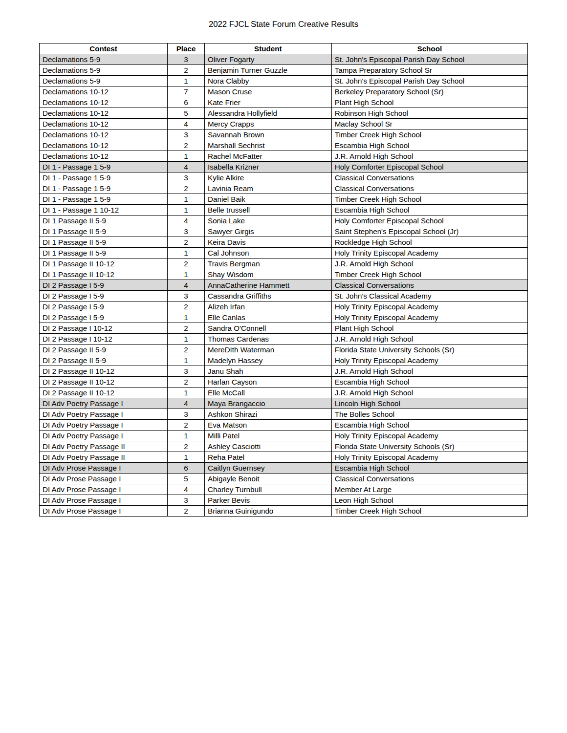2022 FJCL State Forum Creative Results
| Contest | Place | Student | School |
| --- | --- | --- | --- |
| Declamations 5-9 | 3 | Oliver Fogarty | St. John's Episcopal Parish Day School |
| Declamations 5-9 | 2 | Benjamin Turner Guzzle | Tampa Preparatory School Sr |
| Declamations 5-9 | 1 | Nora Clabby | St. John's Episcopal Parish Day School |
| Declamations 10-12 | 7 | Mason Cruse | Berkeley Preparatory School (Sr) |
| Declamations 10-12 | 6 | Kate Frier | Plant High School |
| Declamations 10-12 | 5 | Alessandra Hollyfield | Robinson High School |
| Declamations 10-12 | 4 | Mercy Crapps | Maclay School Sr |
| Declamations 10-12 | 3 | Savannah Brown | Timber Creek High School |
| Declamations 10-12 | 2 | Marshall Sechrist | Escambia High School |
| Declamations 10-12 | 1 | Rachel McFatter | J.R. Arnold High School |
| DI 1 - Passage 1 5-9 | 4 | Isabella Krizner | Holy Comforter Episcopal School |
| DI 1 - Passage 1 5-9 | 3 | Kylie Alkire | Classical Conversations |
| DI 1 - Passage 1 5-9 | 2 | Lavinia Ream | Classical Conversations |
| DI 1 - Passage 1 5-9 | 1 | Daniel Baik | Timber Creek High School |
| DI 1 - Passage 1 10-12 | 1 | Belle trussell | Escambia High School |
| DI 1 Passage II 5-9 | 4 | Sonia Lake | Holy Comforter Episcopal School |
| DI 1 Passage II 5-9 | 3 | Sawyer Girgis | Saint Stephen's Episcopal School (Jr) |
| DI 1 Passage II 5-9 | 2 | Keira Davis | Rockledge High School |
| DI 1 Passage II 5-9 | 1 | Cal Johnson | Holy Trinity Episcopal Academy |
| DI 1 Passage II 10-12 | 2 | Travis Bergman | J.R. Arnold High School |
| DI 1 Passage II 10-12 | 1 | Shay Wisdom | Timber Creek High School |
| DI 2 Passage I 5-9 | 4 | AnnaCatherine Hammett | Classical Conversations |
| DI 2 Passage I 5-9 | 3 | Cassandra Griffiths | St. John's Classical Academy |
| DI 2 Passage I 5-9 | 2 | Alizeh Irfan | Holy Trinity Episcopal Academy |
| DI 2 Passage I 5-9 | 1 | Elle Canlas | Holy Trinity Episcopal Academy |
| DI 2 Passage I 10-12 | 2 | Sandra O'Connell | Plant High School |
| DI 2 Passage I 10-12 | 1 | Thomas Cardenas | J.R. Arnold High School |
| DI 2 Passage II 5-9 | 2 | MereDIth Waterman | Florida State University Schools (Sr) |
| DI 2 Passage II 5-9 | 1 | Madelyn Hassey | Holy Trinity Episcopal Academy |
| DI 2 Passage II 10-12 | 3 | Janu Shah | J.R. Arnold High School |
| DI 2 Passage II 10-12 | 2 | Harlan Cayson | Escambia High School |
| DI 2 Passage II 10-12 | 1 | Elle McCall | J.R. Arnold High School |
| DI Adv Poetry Passage I | 4 | Maya Brangaccio | Lincoln High School |
| DI Adv Poetry Passage I | 3 | Ashkon Shirazi | The Bolles School |
| DI Adv Poetry Passage I | 2 | Eva Matson | Escambia High School |
| DI Adv Poetry Passage I | 1 | Milli Patel | Holy Trinity Episcopal Academy |
| DI Adv Poetry Passage II | 2 | Ashley Casciotti | Florida State University Schools (Sr) |
| DI Adv Poetry Passage II | 1 | Reha Patel | Holy Trinity Episcopal Academy |
| DI Adv Prose Passage I | 6 | Caitlyn Guernsey | Escambia High School |
| DI Adv Prose Passage I | 5 | Abigayle Benoit | Classical Conversations |
| DI Adv Prose Passage I | 4 | Charley Turnbull | Member At Large |
| DI Adv Prose Passage I | 3 | Parker Bevis | Leon High School |
| DI Adv Prose Passage I | 2 | Brianna Guinigundo | Timber Creek High School |